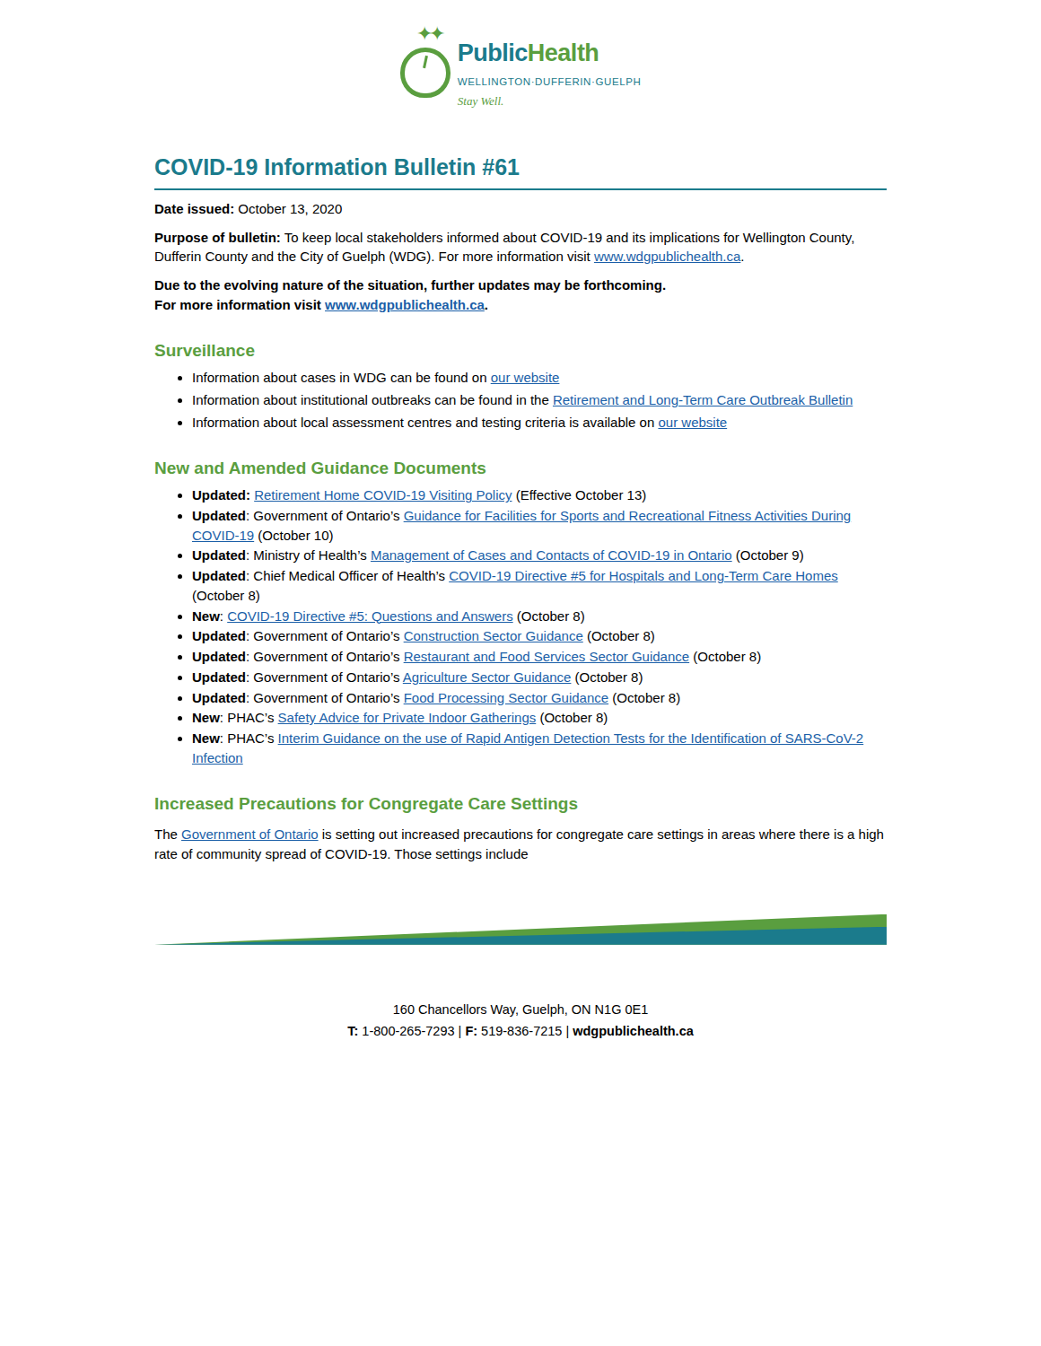✦✦ Public Health
WELLINGTON·DUFFERIN·GUELPH
Stay Well.
COVID-19 Information Bulletin #61
Date issued: October 13, 2020
Purpose of bulletin: To keep local stakeholders informed about COVID-19 and its implications for Wellington County, Dufferin County and the City of Guelph (WDG). For more information visit www.wdgpublichealth.ca.
Due to the evolving nature of the situation, further updates may be forthcoming.
For more information visit www.wdgpublichealth.ca.
Surveillance
Information about cases in WDG can be found on our website
Information about institutional outbreaks can be found in the Retirement and Long-Term Care Outbreak Bulletin
Information about local assessment centres and testing criteria is available on our website
New and Amended Guidance Documents
Updated: Retirement Home COVID-19 Visiting Policy (Effective October 13)
Updated: Government of Ontario’s Guidance for Facilities for Sports and Recreational Fitness Activities During COVID-19 (October 10)
Updated: Ministry of Health’s Management of Cases and Contacts of COVID-19 in Ontario (October 9)
Updated: Chief Medical Officer of Health’s COVID-19 Directive #5 for Hospitals and Long-Term Care Homes (October 8)
New: COVID-19 Directive #5: Questions and Answers (October 8)
Updated: Government of Ontario’s Construction Sector Guidance (October 8)
Updated: Government of Ontario’s Restaurant and Food Services Sector Guidance (October 8)
Updated: Government of Ontario’s Agriculture Sector Guidance (October 8)
Updated: Government of Ontario’s Food Processing Sector Guidance (October 8)
New: PHAC’s Safety Advice for Private Indoor Gatherings (October 8)
New: PHAC’s Interim Guidance on the use of Rapid Antigen Detection Tests for the Identification of SARS-CoV-2 Infection
Increased Precautions for Congregate Care Settings
The Government of Ontario is setting out increased precautions for congregate care settings in areas where there is a high rate of community spread of COVID-19. Those settings include
160 Chancellors Way, Guelph, ON N1G 0E1
T: 1-800-265-7293 | F: 519-836-7215 | wdgpublichealth.ca